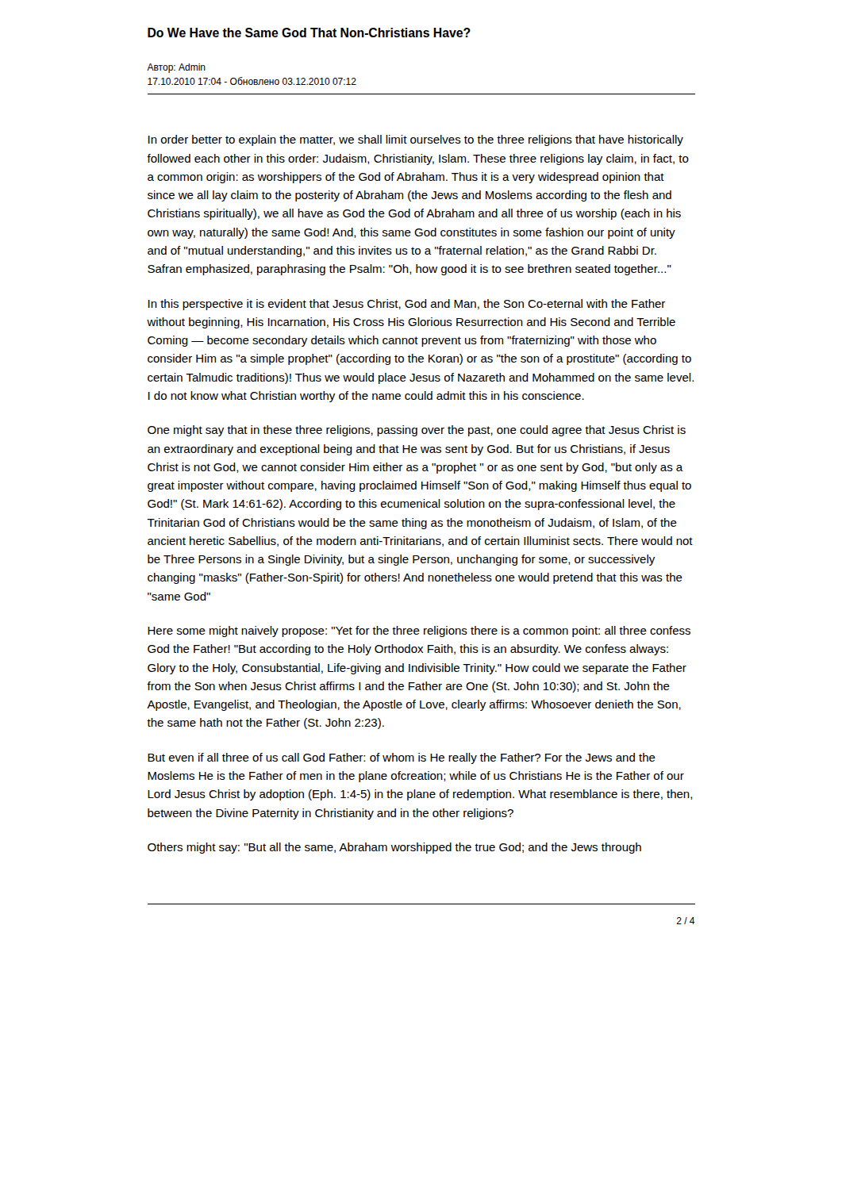Do We Have the Same God That Non-Christians Have?
Автор: Admin 17.10.2010 17:04 - Обновлено 03.12.2010 07:12
In order better to explain the matter, we shall limit ourselves to the three religions that have historically followed each other in this order: Judaism, Christianity, Islam. These three religions lay claim, in fact, to a common origin: as worshippers of the God of Abraham. Thus it is a very widespread opinion that since we all lay claim to the posterity of Abraham (the Jews and Moslems according to the flesh and Christians spiritually), we all have as God the God of Abraham and all three of us worship (each in his own way, naturally) the same God! And, this same God constitutes in some fashion our point of unity and of "mutual understanding," and this invites us to a "fraternal relation," as the Grand Rabbi Dr. Safran emphasized, paraphrasing the Psalm: "Oh, how good it is to see brethren seated together..."
In this perspective it is evident that Jesus Christ, God and Man, the Son Co-eternal with the Father without beginning, His Incarnation, His Cross His Glorious Resurrection and His Second and Terrible Coming — become secondary details which cannot prevent us from "fraternizing" with those who consider Him as "a simple prophet" (according to the Koran) or as "the son of a prostitute" (according to certain Talmudic traditions)! Thus we would place Jesus of Nazareth and Mohammed on the same level. I do not know what Christian worthy of the name could admit this in his conscience.
One might say that in these three religions, passing over the past, one could agree that Jesus Christ is an extraordinary and exceptional being and that He was sent by God. But for us Christians, if Jesus Christ is not God, we cannot consider Him either as a "prophet " or as one sent by God, "but only as a great imposter without compare, having proclaimed Himself "Son of God," making Himself thus equal to God!" (St. Mark 14:61-62). According to this ecumenical solution on the supra-confessional level, the Trinitarian God of Christians would be the same thing as the monotheism of Judaism, of Islam, of the ancient heretic Sabellius, of the modern anti-Trinitarians, and of certain Illuminist sects. There would not be Three Persons in a Single Divinity, but a single Person, unchanging for some, or successively changing "masks" (Father-Son-Spirit) for others! And nonetheless one would pretend that this was the "same God"
Here some might naively propose: "Yet for the three religions there is a common point: all three confess God the Father! "But according to the Holy Orthodox Faith, this is an absurdity. We confess always: Glory to the Holy, Consubstantial, Life-giving and Indivisible Trinity." How could we separate the Father from the Son when Jesus Christ affirms I and the Father are One (St. John 10:30); and St. John the Apostle, Evangelist, and Theologian, the Apostle of Love, clearly affirms: Whosoever denieth the Son, the same hath not the Father (St. John 2:23).
But even if all three of us call God Father: of whom is He really the Father? For the Jews and the Moslems He is the Father of men in the plane ofcreation; while of us Christians He is the Father of our Lord Jesus Christ by adoption (Eph. 1:4-5) in the plane of redemption. What resemblance is there, then, between the Divine Paternity in Christianity and in the other religions?
Others might say: "But all the same, Abraham worshipped the true God; and the Jews through
2 / 4